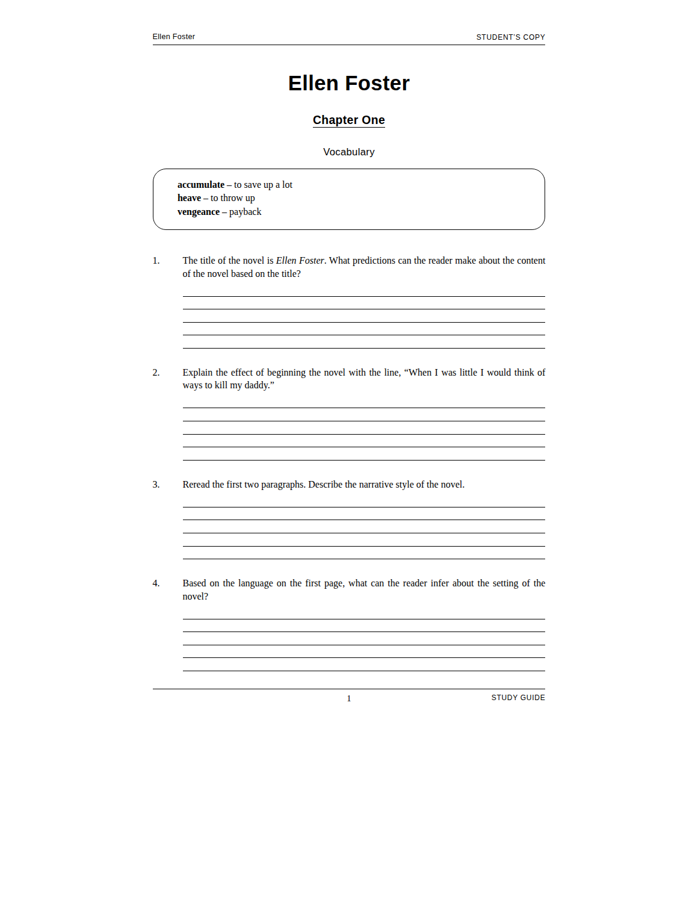Ellen Foster
Student’s Copy
Ellen Foster
Chapter One
Vocabulary
accumulate – to save up a lot
heave – to throw up
vengeance – payback
The title of the novel is Ellen Foster. What predictions can the reader make about the content of the novel based on the title?
Explain the effect of beginning the novel with the line, “When I was little I would think of ways to kill my daddy.”
Reread the first two paragraphs. Describe the narrative style of the novel.
Based on the language on the first page, what can the reader infer about the setting of the novel?
1
Study Guide